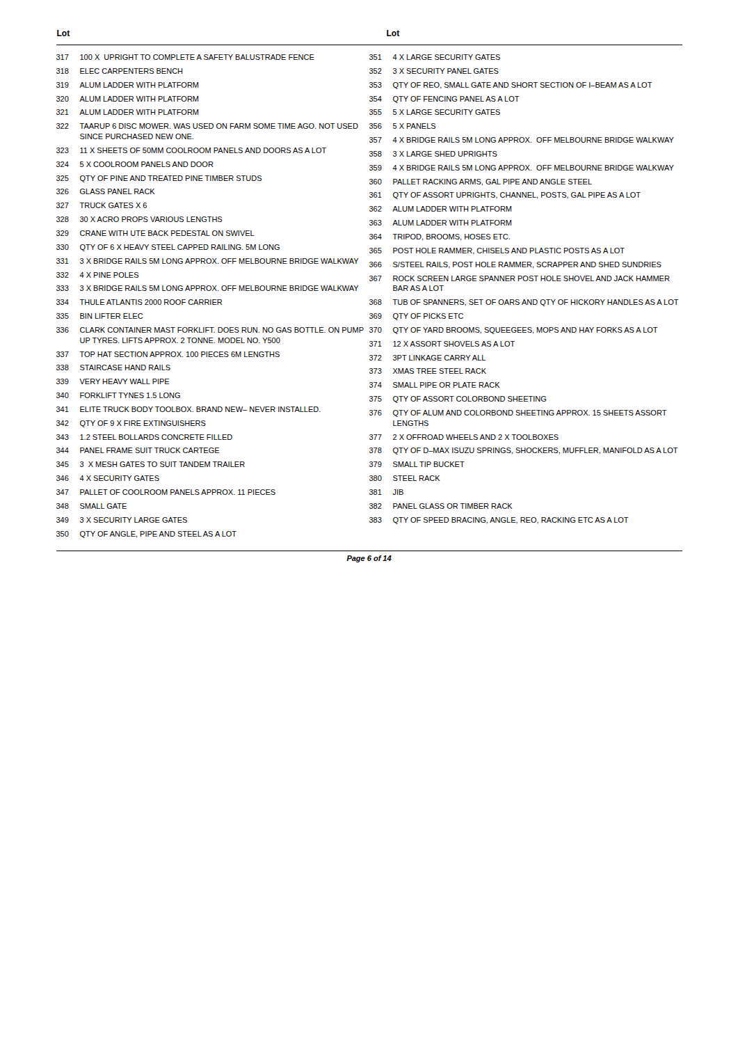| Lot | Lot |
| / 317 / 100 X UPRIGHT TO COMPLETE A SAFETY BALUSTRADE FENCE / / 318 / ELEC CARPENTERS BENCH / / 319 / ALUM LADDER WITH PLATFORM / / 320 / ALUM LADDER WITH PLATFORM / / 321 / ALUM LADDER WITH PLATFORM / / 322 / TAARUP 6 DISC MOWER. WAS USED ON FARM SOME TIME AGO. NOT USED SINCE PURCHASED NEW ONE. / / 323 / 11 X SHEETS OF 50MM COOLROOM PANELS AND DOORS AS A LOT / / 324 / 5 X COOLROOM PANELS AND DOOR / / 325 / QTY OF PINE AND TREATED PINE TIMBER STUDS / / 326 / GLASS PANEL RACK / / 327 / TRUCK GATES X 6 / / 328 / 30 X ACRO PROPS VARIOUS LENGTHS / / 329 / CRANE WITH UTE BACK PEDESTAL ON SWIVEL / / 330 / QTY OF 6 X HEAVY STEEL CAPPED RAILING. 5M LONG / / 331 / 3 X BRIDGE RAILS 5M LONG APPROX. OFF MELBOURNE BRIDGE WALKWAY / / 332 / 4 X PINE POLES / / 333 / 3 X BRIDGE RAILS 5M LONG APPROX. OFF MELBOURNE BRIDGE WALKWAY / / 334 / THULE ATLANTIS 2000 ROOF CARRIER / / 335 / BIN LIFTER ELEC / / 336 / CLARK CONTAINER MAST FORKLIFT. DOES RUN. NO GAS BOTTLE. ON PUMP UP TYRES. LIFTS APPROX. 2 TONNE. MODEL NO. Y500 / / 337 / TOP HAT SECTION APPROX. 100 PIECES 6M LENGTHS / / 338 / STAIRCASE HAND RAILS / / 339 / VERY HEAVY WALL PIPE / / 340 / FORKLIFT TYNES 1.5 LONG / / 341 / ELITE TRUCK BODY TOOLBOX. BRAND NEW– NEVER INSTALLED. / / 342 / QTY OF 9 X FIRE EXTINGUISHERS / / 343 / 1.2 STEEL BOLLARDS CONCRETE FILLED / / 344 / PANEL FRAME SUIT TRUCK CARTEGE / / 345 / 3 X MESH GATES TO SUIT TANDEM TRAILER / / 346 / 4 X SECURITY GATES / / 347 / PALLET OF COOLROOM PANELS APPROX. 11 PIECES / / 348 / SMALL GATE / / 349 / 3 X SECURITY LARGE GATES / / 350 / QTY OF ANGLE, PIPE AND STEEL AS A LOT / | / 351 / 4 X LARGE SECURITY GATES / / 352 / 3 X SECURITY PANEL GATES / / 353 / QTY OF REO, SMALL GATE AND SHORT SECTION OF I–BEAM AS A LOT / / 354 / QTY OF FENCING PANEL AS A LOT / / 355 / 5 X LARGE SECURITY GATES / / 356 / 5 X PANELS / / 357 / 4 X BRIDGE RAILS 5M LONG APPROX. OFF MELBOURNE BRIDGE WALKWAY / / 358 / 3 X LARGE SHED UPRIGHTS / / 359 / 4 X BRIDGE RAILS 5M LONG APPROX. OFF MELBOURNE BRIDGE WALKWAY / / 360 / PALLET RACKING ARMS, GAL PIPE AND ANGLE STEEL / / 361 / QTY OF ASSORT UPRIGHTS, CHANNEL, POSTS, GAL PIPE AS A LOT / / 362 / ALUM LADDER WITH PLATFORM / / 363 / ALUM LADDER WITH PLATFORM / / 364 / TRIPOD, BROOMS, HOSES ETC. / / 365 / POST HOLE RAMMER, CHISELS AND PLASTIC POSTS AS A LOT / / 366 / S/STEEL RAILS, POST HOLE RAMMER, SCRAPPER AND SHED SUNDRIES / / 367 / ROCK SCREEN LARGE SPANNER POST HOLE SHOVEL AND JACK HAMMER BAR AS A LOT / / 368 / TUB OF SPANNERS, SET OF OARS AND QTY OF HICKORY HANDLES AS A LOT / / 369 / QTY OF PICKS ETC / / 370 / QTY OF YARD BROOMS, SQUEEGEES, MOPS AND HAY FORKS AS A LOT / / 371 / 12 X ASSORT SHOVELS AS A LOT / / 372 / 3PT LINKAGE CARRY ALL / / 373 / XMAS TREE STEEL RACK / / 374 / SMALL PIPE OR PLATE RACK / / 375 / QTY OF ASSORT COLORBOND SHEETING / / 376 / QTY OF ALUM AND COLORBOND SHEETING APPROX. 15 SHEETS ASSORT LENGTHS / / 377 / 2 X OFFROAD WHEELS AND 2 X TOOLBOXES / / 378 / QTY OF D–MAX ISUZU SPRINGS, SHOCKERS, MUFFLER, MANIFOLD AS A LOT / / 379 / SMALL TIP BUCKET / / 380 / STEEL RACK / / 381 / JIB / / 382 / PANEL GLASS OR TIMBER RACK / / 383 / QTY OF SPEED BRACING, ANGLE, REO, RACKING ETC AS A LOT / |
Page 6 of 14